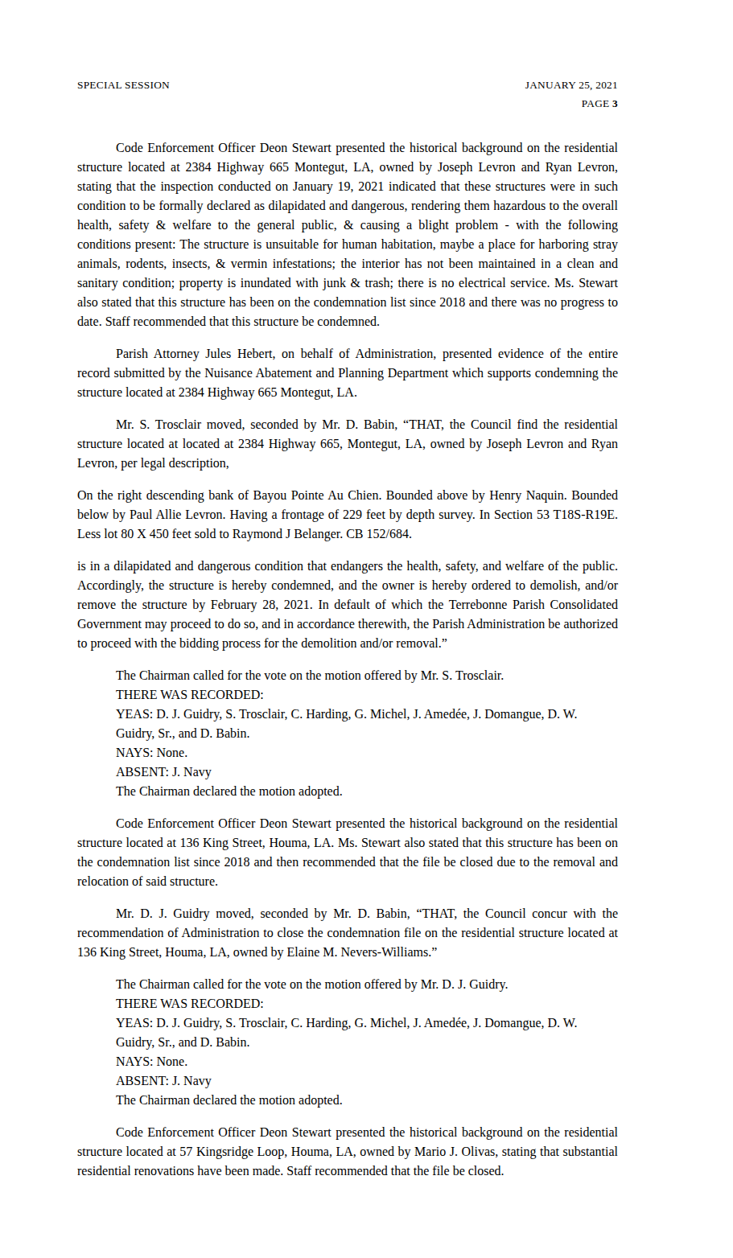Special Session
January 25, 2021 Page 3
Code Enforcement Officer Deon Stewart presented the historical background on the residential structure located at 2384 Highway 665 Montegut, LA, owned by Joseph Levron and Ryan Levron, stating that the inspection conducted on January 19, 2021 indicated that these structures were in such condition to be formally declared as dilapidated and dangerous, rendering them hazardous to the overall health, safety & welfare to the general public, & causing a blight problem - with the following conditions present: The structure is unsuitable for human habitation, maybe a place for harboring stray animals, rodents, insects, & vermin infestations; the interior has not been maintained in a clean and sanitary condition; property is inundated with junk & trash; there is no electrical service. Ms. Stewart also stated that this structure has been on the condemnation list since 2018 and there was no progress to date. Staff recommended that this structure be condemned.
Parish Attorney Jules Hebert, on behalf of Administration, presented evidence of the entire record submitted by the Nuisance Abatement and Planning Department which supports condemning the structure located at 2384 Highway 665 Montegut, LA.
Mr. S. Trosclair moved, seconded by Mr. D. Babin, “THAT, the Council find the residential structure located at located at 2384 Highway 665, Montegut, LA, owned by Joseph Levron and Ryan Levron, per legal description,
On the right descending bank of Bayou Pointe Au Chien. Bounded above by Henry Naquin. Bounded below by Paul Allie Levron. Having a frontage of 229 feet by depth survey. In Section 53 T18S-R19E. Less lot 80 X 450 feet sold to Raymond J Belanger. CB 152/684.
is in a dilapidated and dangerous condition that endangers the health, safety, and welfare of the public. Accordingly, the structure is hereby condemned, and the owner is hereby ordered to demolish, and/or remove the structure by February 28, 2021. In default of which the Terrebonne Parish Consolidated Government may proceed to do so, and in accordance therewith, the Parish Administration be authorized to proceed with the bidding process for the demolition and/or removal.”
The Chairman called for the vote on the motion offered by Mr. S. Trosclair.
THERE WAS RECORDED:
YEAS: D. J. Guidry, S. Trosclair, C. Harding, G. Michel, J. Amedée, J. Domangue, D. W. Guidry, Sr., and D. Babin.
NAYS: None.
ABSENT: J. Navy
The Chairman declared the motion adopted.
Code Enforcement Officer Deon Stewart presented the historical background on the residential structure located at 136 King Street, Houma, LA. Ms. Stewart also stated that this structure has been on the condemnation list since 2018 and then recommended that the file be closed due to the removal and relocation of said structure.
Mr. D. J. Guidry moved, seconded by Mr. D. Babin, “THAT, the Council concur with the recommendation of Administration to close the condemnation file on the residential structure located at 136 King Street, Houma, LA, owned by Elaine M. Nevers-Williams.”
The Chairman called for the vote on the motion offered by Mr. D. J. Guidry.
THERE WAS RECORDED:
YEAS: D. J. Guidry, S. Trosclair, C. Harding, G. Michel, J. Amedée, J. Domangue, D. W. Guidry, Sr., and D. Babin.
NAYS: None.
ABSENT: J. Navy
The Chairman declared the motion adopted.
Code Enforcement Officer Deon Stewart presented the historical background on the residential structure located at 57 Kingsridge Loop, Houma, LA, owned by Mario J. Olivas, stating that substantial residential renovations have been made. Staff recommended that the file be closed.